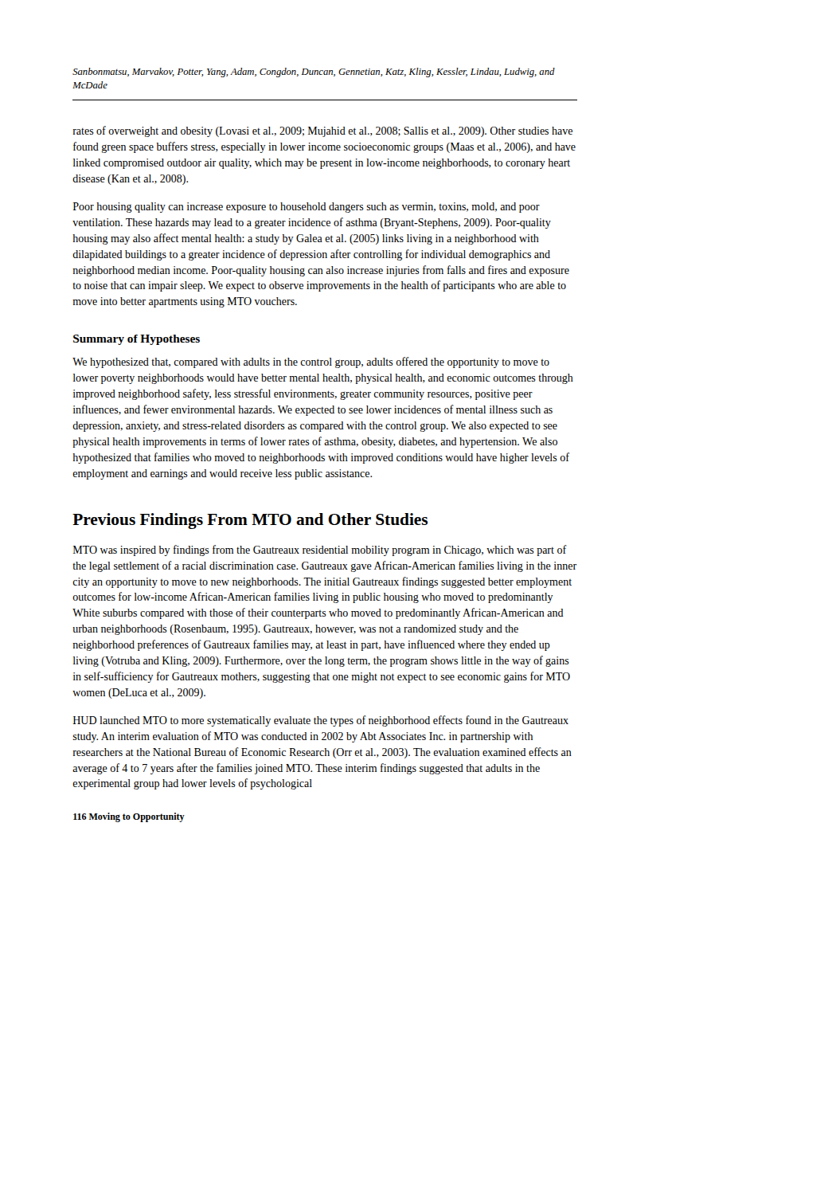Sanbonmatsu, Marvakov, Potter, Yang, Adam, Congdon, Duncan, Gennetian, Katz, Kling, Kessler, Lindau, Ludwig, and McDade
rates of overweight and obesity (Lovasi et al., 2009; Mujahid et al., 2008; Sallis et al., 2009). Other studies have found green space buffers stress, especially in lower income socioeconomic groups (Maas et al., 2006), and have linked compromised outdoor air quality, which may be present in low-income neighborhoods, to coronary heart disease (Kan et al., 2008).
Poor housing quality can increase exposure to household dangers such as vermin, toxins, mold, and poor ventilation. These hazards may lead to a greater incidence of asthma (Bryant-Stephens, 2009). Poor-quality housing may also affect mental health: a study by Galea et al. (2005) links living in a neighborhood with dilapidated buildings to a greater incidence of depression after controlling for individual demographics and neighborhood median income. Poor-quality housing can also increase injuries from falls and fires and exposure to noise that can impair sleep. We expect to observe improvements in the health of participants who are able to move into better apartments using MTO vouchers.
Summary of Hypotheses
We hypothesized that, compared with adults in the control group, adults offered the opportunity to move to lower poverty neighborhoods would have better mental health, physical health, and economic outcomes through improved neighborhood safety, less stressful environments, greater community resources, positive peer influences, and fewer environmental hazards. We expected to see lower incidences of mental illness such as depression, anxiety, and stress-related disorders as compared with the control group. We also expected to see physical health improvements in terms of lower rates of asthma, obesity, diabetes, and hypertension. We also hypothesized that families who moved to neighborhoods with improved conditions would have higher levels of employment and earnings and would receive less public assistance.
Previous Findings From MTO and Other Studies
MTO was inspired by findings from the Gautreaux residential mobility program in Chicago, which was part of the legal settlement of a racial discrimination case. Gautreaux gave African-American families living in the inner city an opportunity to move to new neighborhoods. The initial Gautreaux findings suggested better employment outcomes for low-income African-American families living in public housing who moved to predominantly White suburbs compared with those of their counterparts who moved to predominantly African-American and urban neighborhoods (Rosenbaum, 1995). Gautreaux, however, was not a randomized study and the neighborhood preferences of Gautreaux families may, at least in part, have influenced where they ended up living (Votruba and Kling, 2009). Furthermore, over the long term, the program shows little in the way of gains in self-sufficiency for Gautreaux mothers, suggesting that one might not expect to see economic gains for MTO women (DeLuca et al., 2009).
HUD launched MTO to more systematically evaluate the types of neighborhood effects found in the Gautreaux study. An interim evaluation of MTO was conducted in 2002 by Abt Associates Inc. in partnership with researchers at the National Bureau of Economic Research (Orr et al., 2003). The evaluation examined effects an average of 4 to 7 years after the families joined MTO. These interim findings suggested that adults in the experimental group had lower levels of psychological
116 Moving to Opportunity